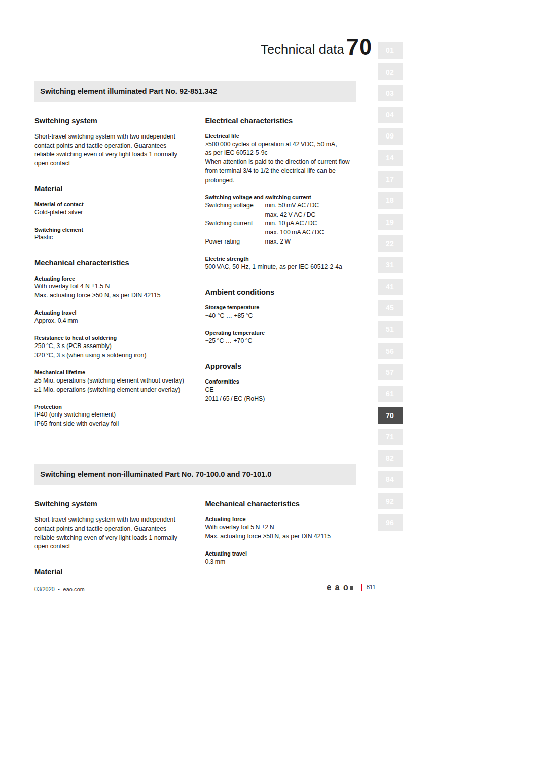Technical data 70
01
02
03
04
09
14
17
18
19
22
31
41
45
51
56
57
61
70
71
82
84
92
96
Switching element illuminated Part No. 92-851.342
Switching system
Short-travel switching system with two independent contact points and tactile operation. Guarantees reliable switching even of very light loads 1 normally open contact
Material
Material of contact
Gold-plated silver
Switching element
Plastic
Mechanical characteristics
Actuating force
With overlay foil 4 N ±1.5 N
Max. actuating force >50 N, as per DIN 42115
Actuating travel
Approx. 0.4 mm
Resistance to heat of soldering
250 °C, 3 s (PCB assembly)
320 °C, 3 s (when using a soldering iron)
Mechanical lifetime
≥5 Mio. operations (switching element without overlay)
≥1 Mio. operations (switching element under overlay)
Protection
IP40 (only switching element)
IP65 front side with overlay foil
Electrical characteristics
Electrical life
≥500 000 cycles of operation at 42 VDC, 50 mA,
as per IEC 60512-5-9c
When attention is paid to the direction of current flow from terminal 3/4 to 1/2 the electrical life can be prolonged.
Switching voltage and switching current
| Switching voltage | min. 50 mV AC / DC |
| | max. 42 V AC / DC |
| Switching current | min. 10 µA AC / DC |
| | max. 100 mA AC / DC |
| Power rating | max. 2 W |
Electric strength
500 VAC, 50 Hz, 1 minute, as per IEC 60512-2-4a
Ambient conditions
Storage temperature
−40 °C … +85 °C
Operating temperature
−25 °C … +70 °C
Approvals
Conformities
CE
2011 / 65 / EC (RoHS)
Switching element non-illuminated Part No. 70-100.0 and 70-101.0
Switching system
Short-travel switching system with two independent contact points and tactile operation. Guarantees reliable switching even of very light loads 1 normally open contact
Material
Mechanical characteristics
Actuating force
With overlay foil 5 N ±2 N
Max. actuating force >50 N, as per DIN 42115
Actuating travel
0.3 mm
03/2020 ▪ eao.com
e a o 811